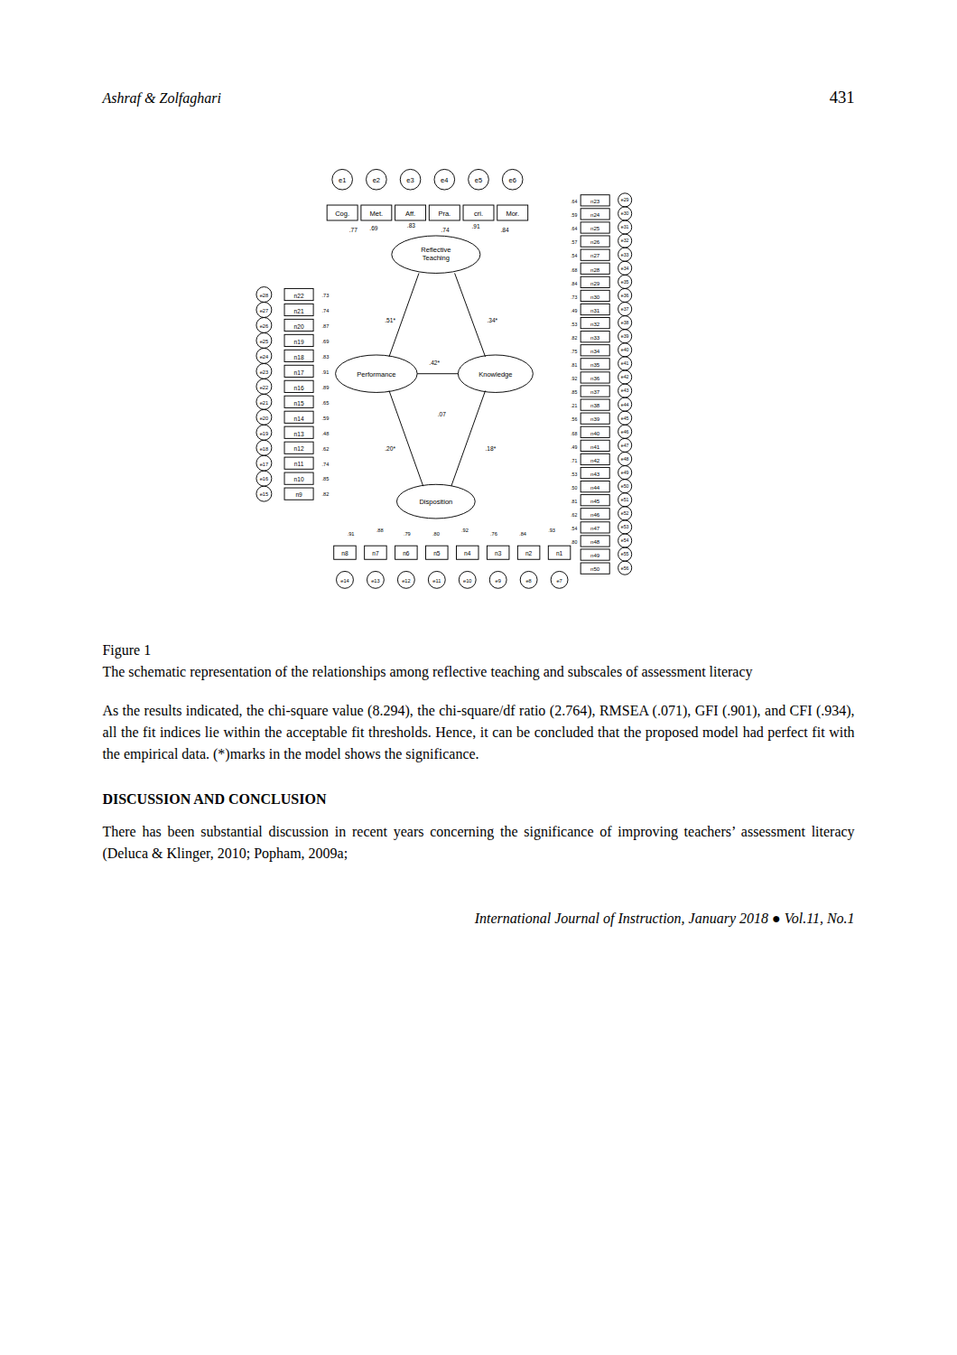Ashraf & Zolfaghari 431
e1e2e3 e4e5e6 Cog.Met.Aff. Pra.cri.Mor. Reflective Teaching .77.69.83 .74.91.84 Performance Knowledge Disposition .51* .34* .42* .07 .20* .18* n22n21n20 n19n18n17 n16n15n14 n13n12n11 n10n9 e28e27e26 e25e24e23 e22e21e20 e19e18e17 e16e15 .73.74.87 .69.83.91 .89.65.59 .48.62.74 .85.82 n8n7n6 n5n4n3 n2n1 e14e13e12 e11e10e9 e8e7 .91.88.79 .80.92.76 .84.93 n23n24n25 n26n27n28 n29n30n31 n32n33n34 n35n36n37 n38n39n40 n41n42n43 n44n45n46 n47n48n49 n50 e29e30e31 e32e33e34 e35e36e37 e38e39e40 e41e42e43 e44e45e46 e47e48e49 e50e51e52 e53e54e55 e56 .64.59.64 .57.54.68 .84.73.49 .53.82.75 .81.92.85 .21.56.68 .49.71.53 .50.81.62 .54.80
Figure 1
The schematic representation of the relationships among reflective teaching and subscales of assessment literacy
As the results indicated, the chi-square value (8.294), the chi-square/df ratio (2.764), RMSEA (.071), GFI (.901), and CFI (.934), all the fit indices lie within the acceptable fit thresholds. Hence, it can be concluded that the proposed model had perfect fit with the empirical data. (*)marks in the model shows the significance.
Discussion and Conclusion
There has been substantial discussion in recent years concerning the significance of improving teachers’ assessment literacy (Deluca & Klinger, 2010; Popham, 2009a;
International Journal of Instruction, January 2018 ● Vol.11, No.1